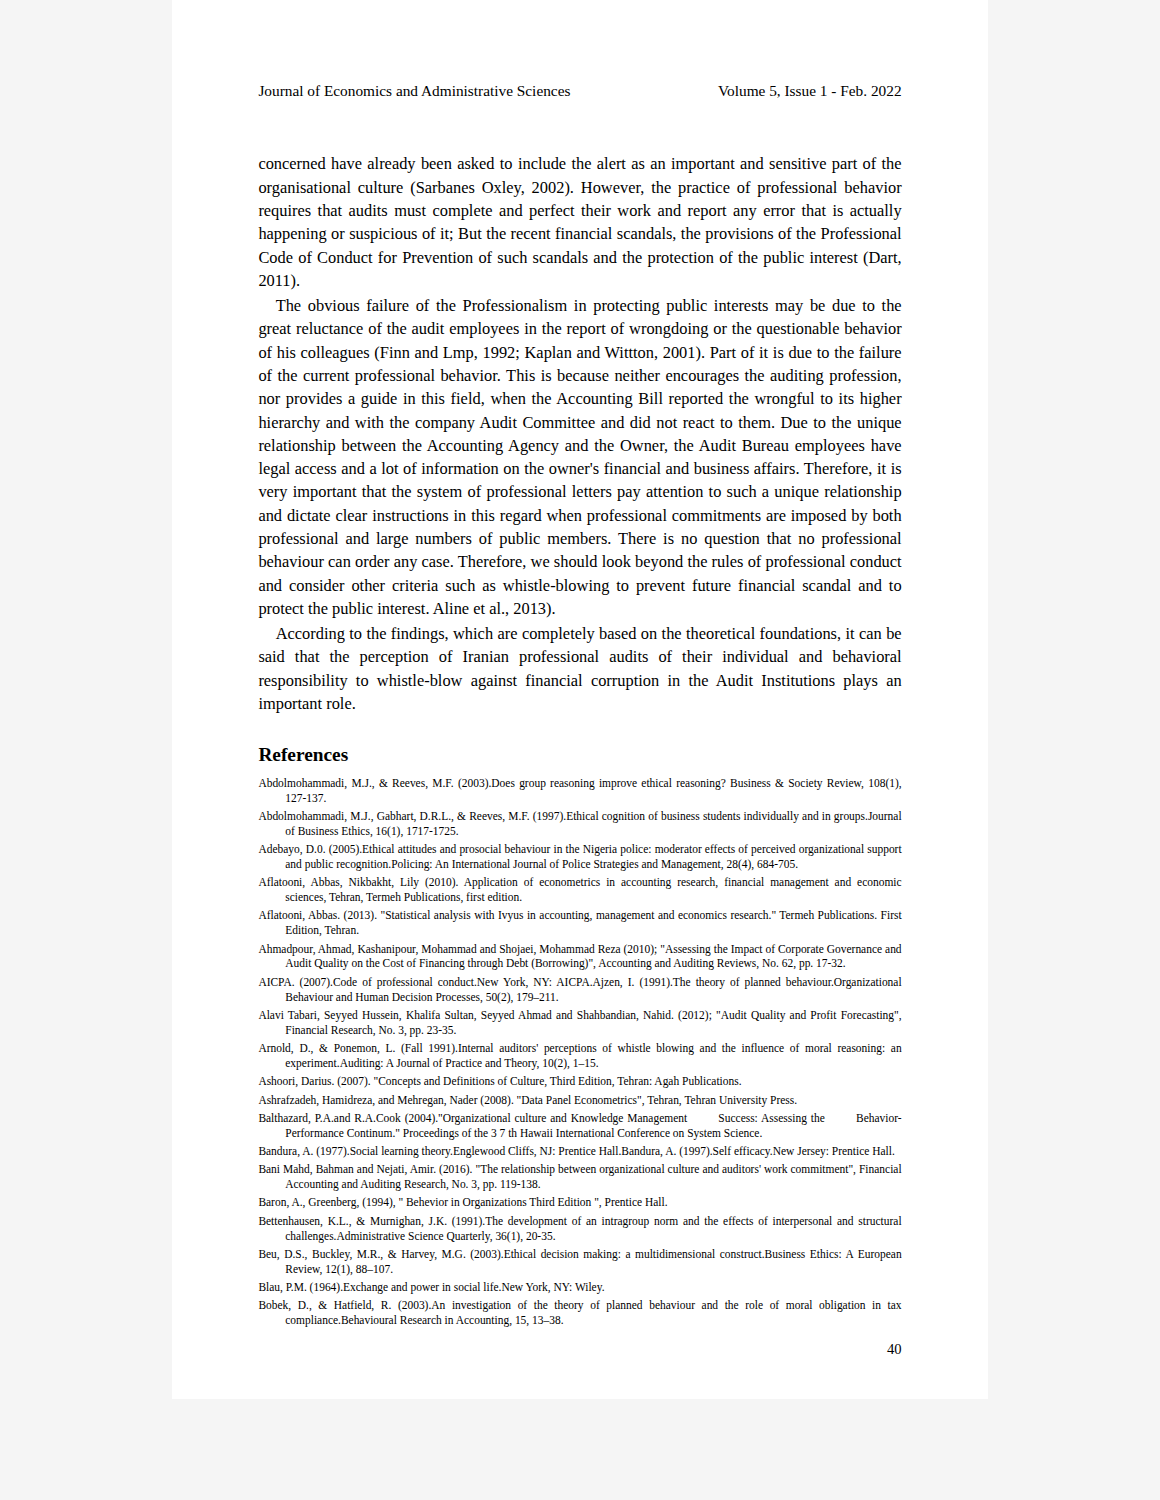Journal of Economics and Administrative Sciences
Volume 5, Issue 1 - Feb. 2022
concerned have already been asked to include the alert as an important and sensitive part of the organisational culture (Sarbanes Oxley, 2002). However, the practice of professional behavior requires that audits must complete and perfect their work and report any error that is actually happening or suspicious of it; But the recent financial scandals, the provisions of the Professional Code of Conduct for Prevention of such scandals and the protection of the public interest (Dart, 2011).
The obvious failure of the Professionalism in protecting public interests may be due to the great reluctance of the audit employees in the report of wrongdoing or the questionable behavior of his colleagues (Finn and Lmp, 1992; Kaplan and Wittton, 2001). Part of it is due to the failure of the current professional behavior. This is because neither encourages the auditing profession, nor provides a guide in this field, when the Accounting Bill reported the wrongful to its higher hierarchy and with the company Audit Committee and did not react to them. Due to the unique relationship between the Accounting Agency and the Owner, the Audit Bureau employees have legal access and a lot of information on the owner's financial and business affairs. Therefore, it is very important that the system of professional letters pay attention to such a unique relationship and dictate clear instructions in this regard when professional commitments are imposed by both professional and large numbers of public members. There is no question that no professional behaviour can order any case. Therefore, we should look beyond the rules of professional conduct and consider other criteria such as whistle-blowing to prevent future financial scandal and to protect the public interest. Aline et al., 2013).
According to the findings, which are completely based on the theoretical foundations, it can be said that the perception of Iranian professional audits of their individual and behavioral responsibility to whistle-blow against financial corruption in the Audit Institutions plays an important role.
References
Abdolmohammadi, M.J., & Reeves, M.F. (2003).Does group reasoning improve ethical reasoning? Business & Society Review, 108(1), 127-137.
Abdolmohammadi, M.J., Gabhart, D.R.L., & Reeves, M.F. (1997).Ethical cognition of business students individually and in groups.Journal of Business Ethics, 16(1), 1717-1725.
Adebayo, D.0. (2005).Ethical attitudes and prosocial behaviour in the Nigeria police: moderator effects of perceived organizational support and public recognition.Policing: An International Journal of Police Strategies and Management, 28(4), 684-705.
Aflatooni, Abbas, Nikbakht, Lily (2010). Application of econometrics in accounting research, financial management and economic sciences, Tehran, Termeh Publications, first edition.
Aflatooni, Abbas. (2013). "Statistical analysis with Ivyus in accounting, management and economics research." Termeh Publications. First Edition, Tehran.
Ahmadpour, Ahmad, Kashanipour, Mohammad and Shojaei, Mohammad Reza (2010); "Assessing the Impact of Corporate Governance and Audit Quality on the Cost of Financing through Debt (Borrowing)", Accounting and Auditing Reviews, No. 62, pp. 17-32.
AICPA. (2007).Code of professional conduct.New York, NY: AICPA.Ajzen, I. (1991).The theory of planned behaviour.Organizational Behaviour and Human Decision Processes, 50(2), 179–211.
Alavi Tabari, Seyyed Hussein, Khalifa Sultan, Seyyed Ahmad and Shahbandian, Nahid. (2012); "Audit Quality and Profit Forecasting", Financial Research, No. 3, pp. 23-35.
Arnold, D., & Ponemon, L. (Fall 1991).Internal auditors' perceptions of whistle blowing and the influence of moral reasoning: an experiment.Auditing: A Journal of Practice and Theory, 10(2), 1–15.
Ashoori, Darius. (2007). "Concepts and Definitions of Culture, Third Edition, Tehran: Agah Publications.
Ashrafzadeh, Hamidreza, and Mehregan, Nader (2008). "Data Panel Econometrics", Tehran, Tehran University Press.
Balthazard, P.A.and R.A.Cook (2004)."Organizational culture and Knowledge Management Success: Assessing the Behavior-Performance Continum." Proceedings of the 3 7 th Hawaii International Conference on System Science.
Bandura, A. (1977).Social learning theory.Englewood Cliffs, NJ: Prentice Hall.Bandura, A. (1997).Self efficacy.New Jersey: Prentice Hall.
Bani Mahd, Bahman and Nejati, Amir. (2016). "The relationship between organizational culture and auditors' work commitment", Financial Accounting and Auditing Research, No. 3, pp. 119-138.
Baron, A., Greenberg, (1994), " Behevior in Organizations Third Edition ", Prentice Hall.
Bettenhausen, K.L., & Murnighan, J.K. (1991).The development of an intragroup norm and the effects of interpersonal and structural challenges.Administrative Science Quarterly, 36(1), 20-35.
Beu, D.S., Buckley, M.R., & Harvey, M.G. (2003).Ethical decision making: a multidimensional construct.Business Ethics: A European Review, 12(1), 88–107.
Blau, P.M. (1964).Exchange and power in social life.New York, NY: Wiley.
Bobek, D., & Hatfield, R. (2003).An investigation of the theory of planned behaviour and the role of moral obligation in tax compliance.Behavioural Research in Accounting, 15, 13–38.
40